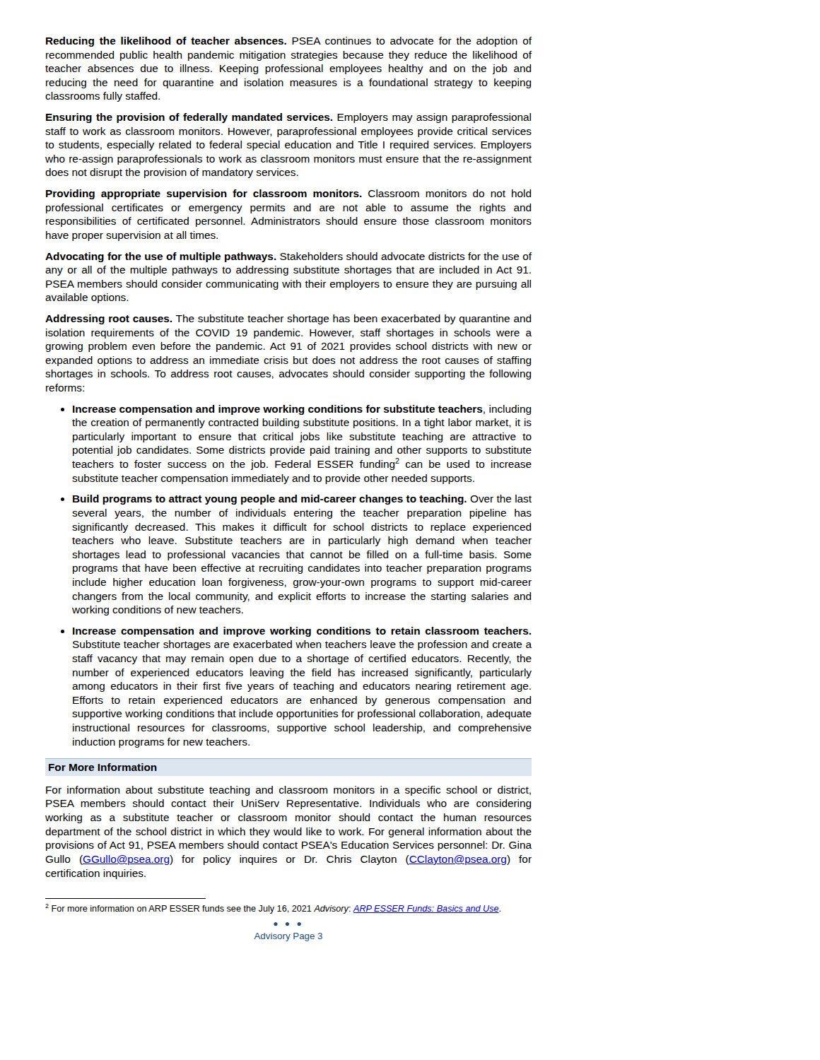Reducing the likelihood of teacher absences. PSEA continues to advocate for the adoption of recommended public health pandemic mitigation strategies because they reduce the likelihood of teacher absences due to illness. Keeping professional employees healthy and on the job and reducing the need for quarantine and isolation measures is a foundational strategy to keeping classrooms fully staffed.
Ensuring the provision of federally mandated services. Employers may assign paraprofessional staff to work as classroom monitors. However, paraprofessional employees provide critical services to students, especially related to federal special education and Title I required services. Employers who re-assign paraprofessionals to work as classroom monitors must ensure that the re-assignment does not disrupt the provision of mandatory services.
Providing appropriate supervision for classroom monitors. Classroom monitors do not hold professional certificates or emergency permits and are not able to assume the rights and responsibilities of certificated personnel. Administrators should ensure those classroom monitors have proper supervision at all times.
Advocating for the use of multiple pathways. Stakeholders should advocate districts for the use of any or all of the multiple pathways to addressing substitute shortages that are included in Act 91. PSEA members should consider communicating with their employers to ensure they are pursuing all available options.
Addressing root causes. The substitute teacher shortage has been exacerbated by quarantine and isolation requirements of the COVID 19 pandemic. However, staff shortages in schools were a growing problem even before the pandemic. Act 91 of 2021 provides school districts with new or expanded options to address an immediate crisis but does not address the root causes of staffing shortages in schools. To address root causes, advocates should consider supporting the following reforms:
Increase compensation and improve working conditions for substitute teachers, including the creation of permanently contracted building substitute positions. In a tight labor market, it is particularly important to ensure that critical jobs like substitute teaching are attractive to potential job candidates. Some districts provide paid training and other supports to substitute teachers to foster success on the job. Federal ESSER funding2 can be used to increase substitute teacher compensation immediately and to provide other needed supports.
Build programs to attract young people and mid-career changes to teaching. Over the last several years, the number of individuals entering the teacher preparation pipeline has significantly decreased. This makes it difficult for school districts to replace experienced teachers who leave. Substitute teachers are in particularly high demand when teacher shortages lead to professional vacancies that cannot be filled on a full-time basis. Some programs that have been effective at recruiting candidates into teacher preparation programs include higher education loan forgiveness, grow-your-own programs to support mid-career changers from the local community, and explicit efforts to increase the starting salaries and working conditions of new teachers.
Increase compensation and improve working conditions to retain classroom teachers. Substitute teacher shortages are exacerbated when teachers leave the profession and create a staff vacancy that may remain open due to a shortage of certified educators. Recently, the number of experienced educators leaving the field has increased significantly, particularly among educators in their first five years of teaching and educators nearing retirement age. Efforts to retain experienced educators are enhanced by generous compensation and supportive working conditions that include opportunities for professional collaboration, adequate instructional resources for classrooms, supportive school leadership, and comprehensive induction programs for new teachers.
For More Information
For information about substitute teaching and classroom monitors in a specific school or district, PSEA members should contact their UniServ Representative. Individuals who are considering working as a substitute teacher or classroom monitor should contact the human resources department of the school district in which they would like to work. For general information about the provisions of Act 91, PSEA members should contact PSEA's Education Services personnel: Dr. Gina Gullo (GGullo@psea.org) for policy inquires or Dr. Chris Clayton (CClayton@psea.org) for certification inquiries.
2 For more information on ARP ESSER funds see the July 16, 2021 Advisory: ARP ESSER Funds: Basics and Use.
● ● ●
Advisory Page 3